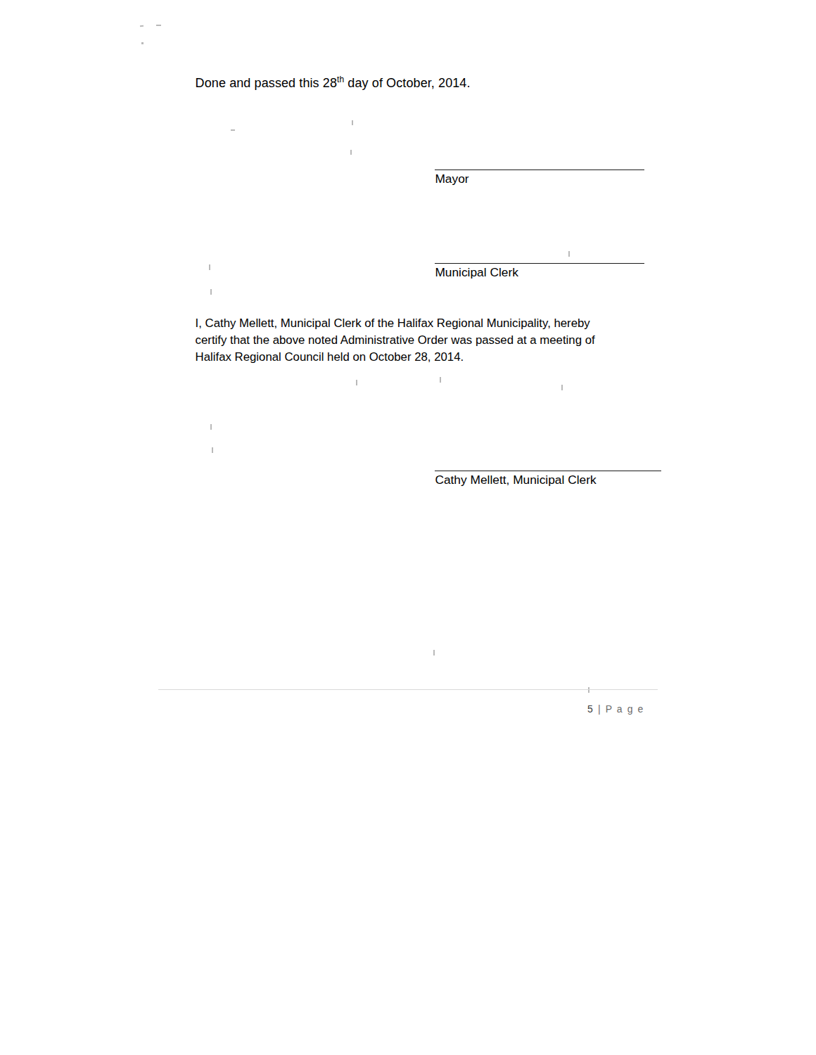Done and passed this 28th day of October, 2014.
Mayor
Municipal Clerk
I, Cathy Mellett, Municipal Clerk of the Halifax Regional Municipality, hereby certify that the above noted Administrative Order was passed at a meeting of Halifax Regional Council held on October 28, 2014.
Cathy Mellett, Municipal Clerk
5 | P a g e